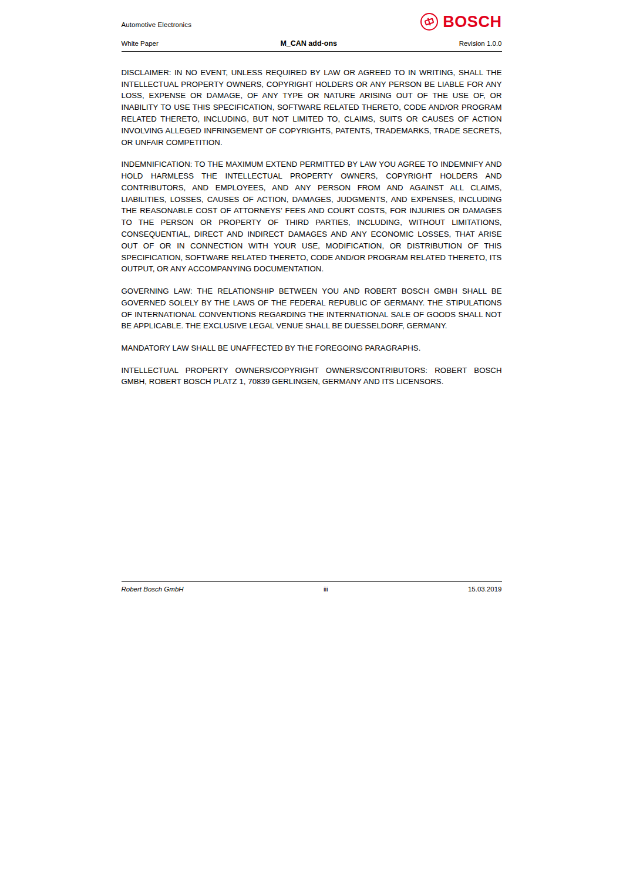BOSCH
Automotive Electronics
White Paper
M_CAN add-ons
Revision 1.0.0
Disclaimer: In no event, unless required by law or agreed to in writing, shall the intellectual property owners, copyright holders or any person be liable for any loss, expense or damage, of any type or nature arising out of the use of, or inability to use this specification, software related thereto, code and/or program related thereto, including, but not limited to, claims, suits or causes of action involving alleged infringement of copyrights, patents, trademarks, trade secrets, or unfair competition.
Indemnification: To the maximum extend permitted by law you agree to indemnify and hold harmless the intellectual property owners, copyright holders and contributors, and employees, and any person from and against all claims, liabilities, losses, causes of action, damages, judgments, and expenses, including the reasonable cost of attorneys’ fees and court costs, for injuries or damages to the person or property of third parties, including, without limitations, consequential, direct and indirect damages and any economic losses, that arise out of or in connection with your use, modification, or distribution of this specification, software related thereto, code and/or program related thereto, its output, or any accompanying documentation.
Governing law: The relationship between you and Robert Bosch GmbH shall be governed solely by the laws of the Federal Republic of Germany. The stipulations of international conventions regarding the international sale of goods shall not be applicable. The exclusive legal venue shall be Duesseldorf, Germany.
Mandatory law shall be unaffected by the foregoing paragraphs.
Intellectual property owners/copyright owners/contributors: Robert Bosch GmbH, Robert Bosch Platz 1, 70839 Gerlingen, Germany and its licensors.
Robert Bosch GmbH
iii
15.03.2019